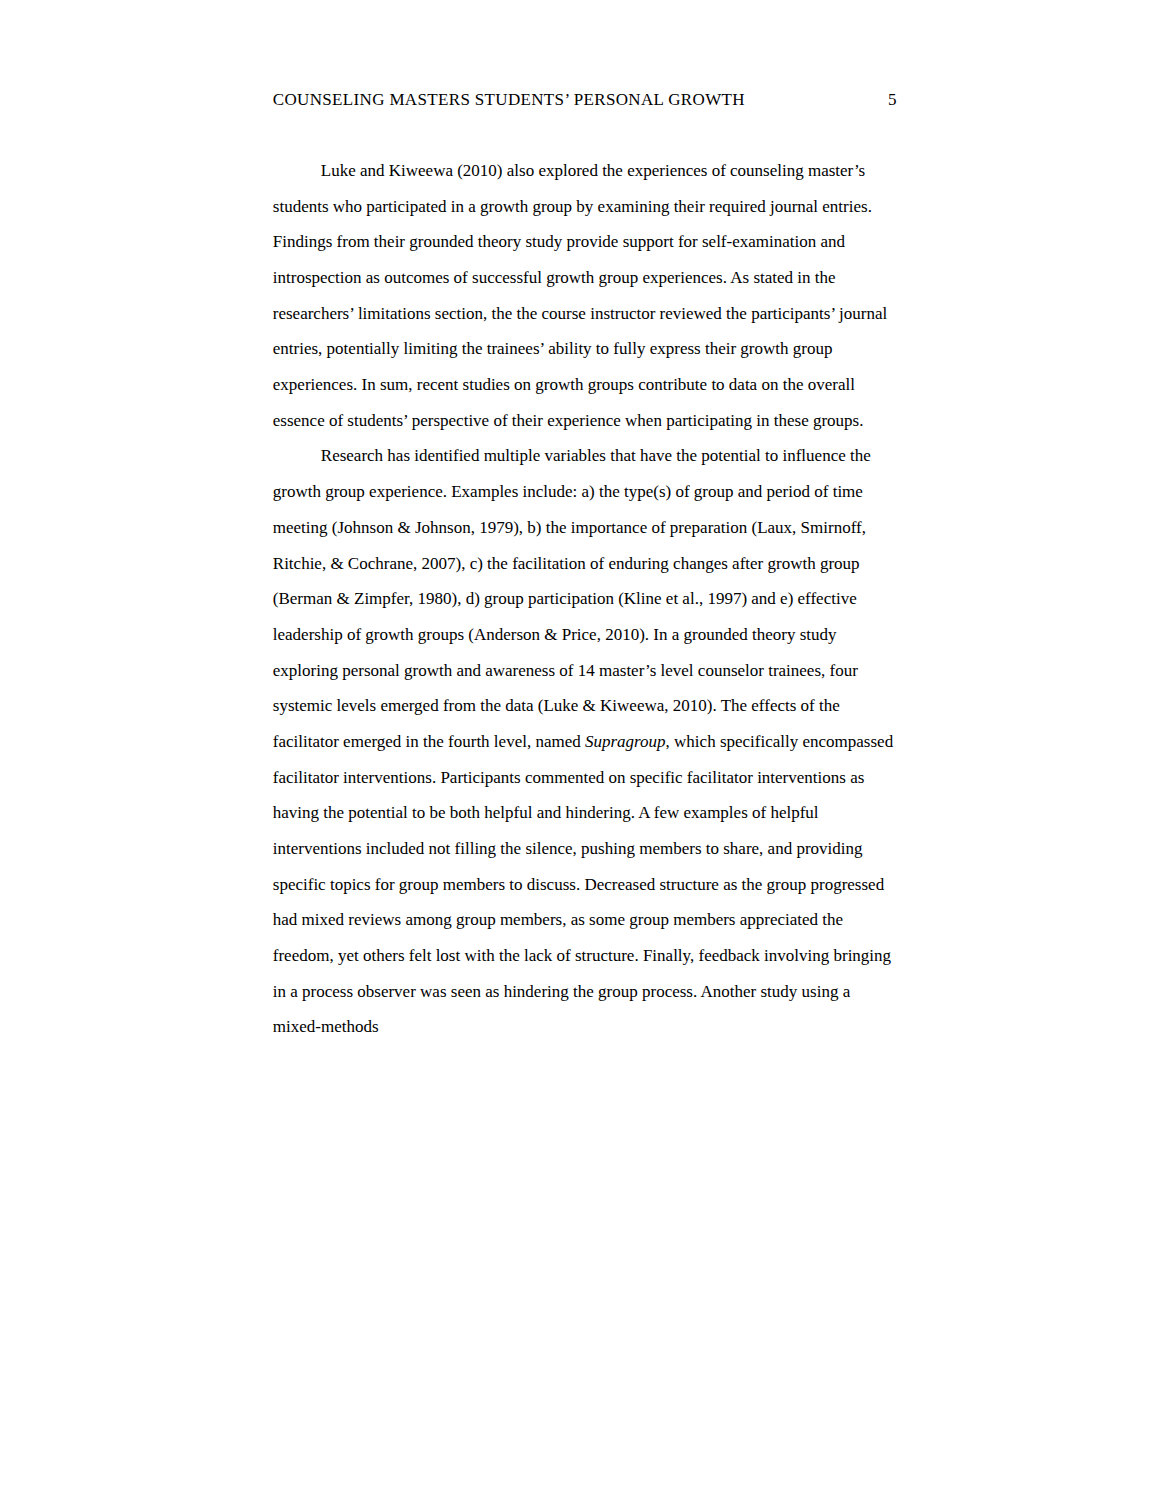Counseling Masters Students’ Personal Growth 5
Luke and Kiweewa (2010) also explored the experiences of counseling master’s students who participated in a growth group by examining their required journal entries. Findings from their grounded theory study provide support for self-examination and introspection as outcomes of successful growth group experiences. As stated in the researchers’ limitations section, the the course instructor reviewed the participants’ journal entries, potentially limiting the trainees’ ability to fully express their growth group experiences. In sum, recent studies on growth groups contribute to data on the overall essence of students’ perspective of their experience when participating in these groups.
Research has identified multiple variables that have the potential to influence the growth group experience. Examples include: a) the type(s) of group and period of time meeting (Johnson & Johnson, 1979), b) the importance of preparation (Laux, Smirnoff, Ritchie, & Cochrane, 2007), c) the facilitation of enduring changes after growth group (Berman & Zimpfer, 1980), d) group participation (Kline et al., 1997) and e) effective leadership of growth groups (Anderson & Price, 2010). In a grounded theory study exploring personal growth and awareness of 14 master’s level counselor trainees, four systemic levels emerged from the data (Luke & Kiweewa, 2010). The effects of the facilitator emerged in the fourth level, named Supragroup, which specifically encompassed facilitator interventions. Participants commented on specific facilitator interventions as having the potential to be both helpful and hindering. A few examples of helpful interventions included not filling the silence, pushing members to share, and providing specific topics for group members to discuss. Decreased structure as the group progressed had mixed reviews among group members, as some group members appreciated the freedom, yet others felt lost with the lack of structure. Finally, feedback involving bringing in a process observer was seen as hindering the group process. Another study using a mixed-methods